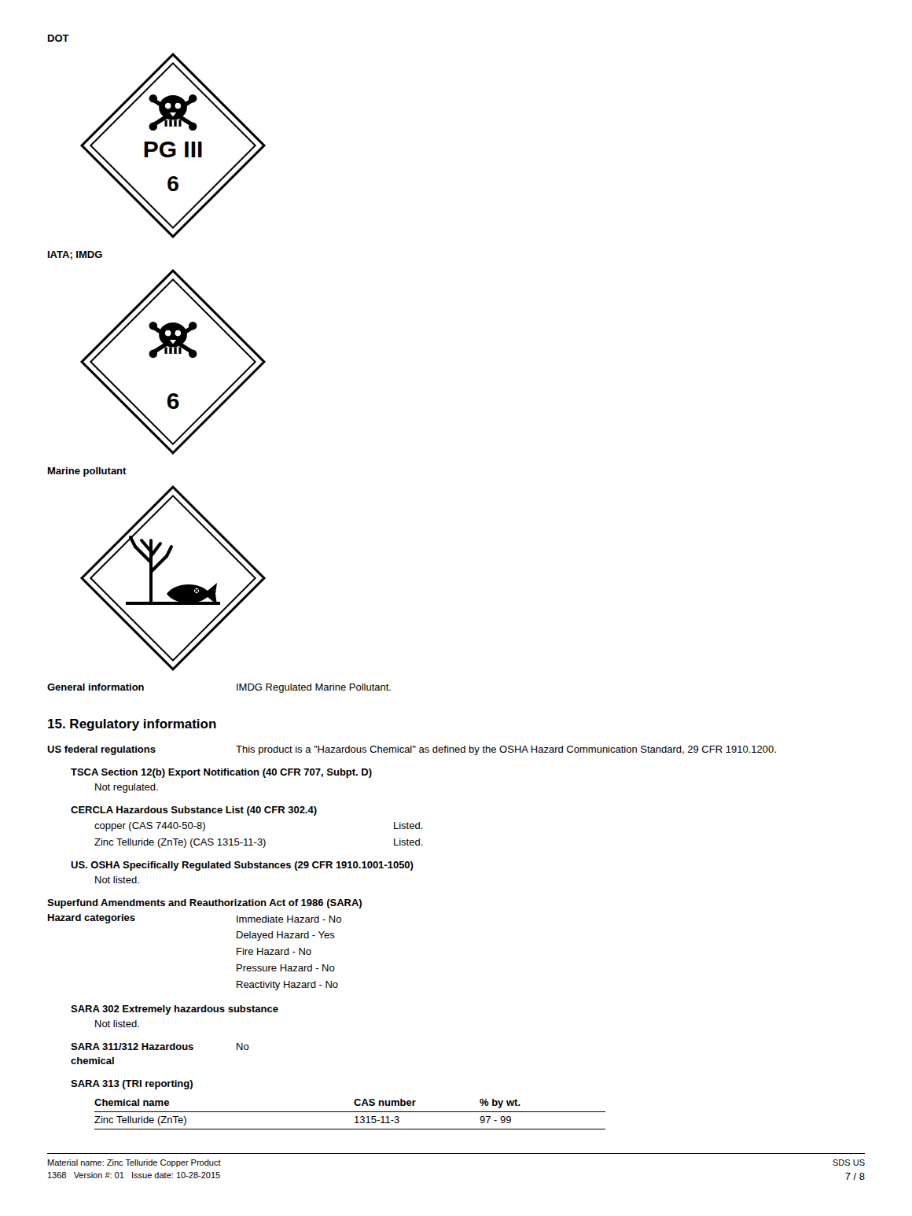DOT
PG III 6
IATA; IMDG
6
Marine pollutant
| General information | IMDG Regulated Marine Pollutant. |
15. Regulatory information
| US federal regulations | This product is a "Hazardous Chemical" as defined by the OSHA Hazard Communication Standard, 29 CFR 1910.1200. |
TSCA Section 12(b) Export Notification (40 CFR 707, Subpt. D)
Not regulated.
CERCLA Hazardous Substance List (40 CFR 302.4)
copper (CAS 7440-50-8) Listed.
Zinc Telluride (ZnTe) (CAS 1315-11-3) Listed.
US. OSHA Specifically Regulated Substances (29 CFR 1910.1001-1050)
Not listed.
Superfund Amendments and Reauthorization Act of 1986 (SARA)
| Hazard categories | Immediate Hazard - No Delayed Hazard - Yes Fire Hazard - No Pressure Hazard - No Reactivity Hazard - No |
SARA 302 Extremely hazardous substance
Not listed.
| SARA 311/312 Hazardous chemical | No |
SARA 313 (TRI reporting)
| Chemical name | CAS number | % by wt. |
| --- | --- | --- |
| Zinc Telluride (ZnTe) | 1315-11-3 | 97 - 99 |
Material name: Zinc Telluride Copper Product
1368 Version #: 01 Issue date: 10-28-2015
SDS US
7 / 8